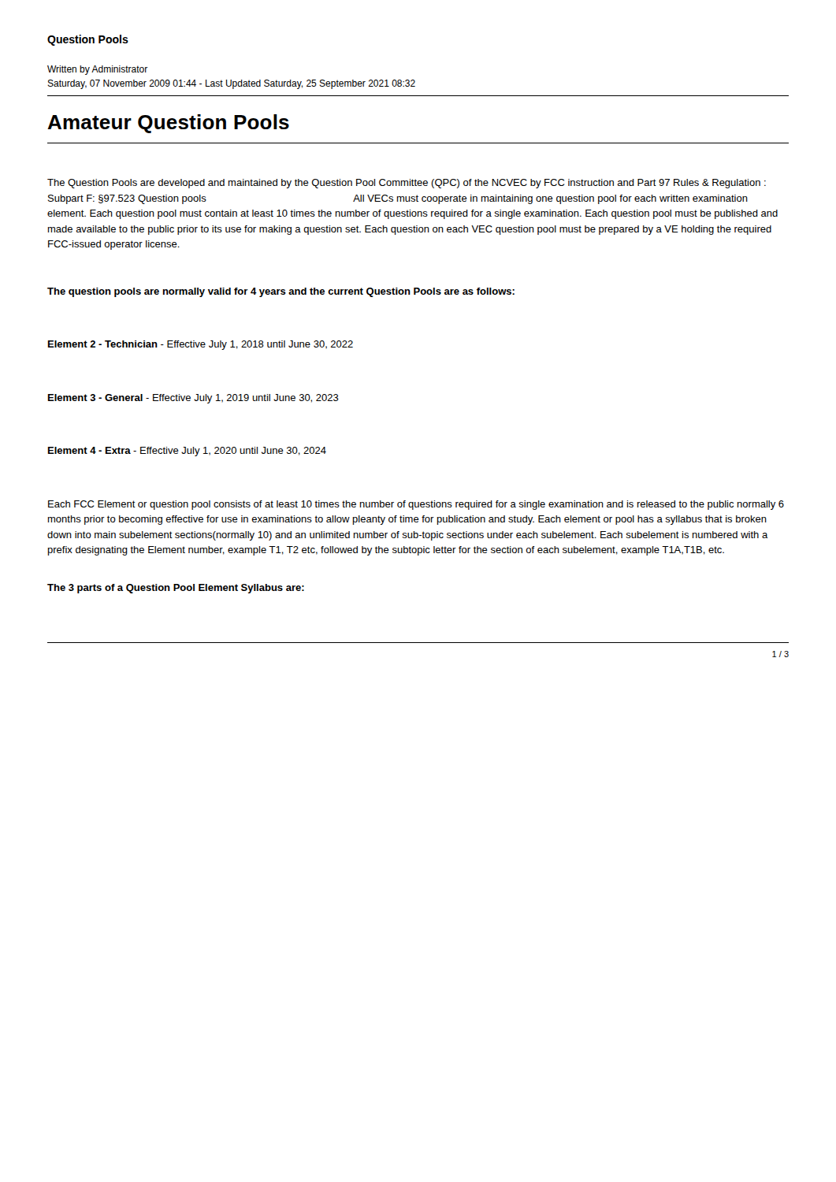Question Pools
Written by Administrator
Saturday, 07 November 2009 01:44 - Last Updated Saturday, 25 September 2021 08:32
Amateur Question Pools
The Question Pools are developed and maintained by the Question Pool Committee (QPC) of the NCVEC by FCC instruction and Part 97 Rules & Regulation : Subpart F: §97.523 Question pools All VECs must cooperate in maintaining one question pool for each written examination element. Each question pool must contain at least 10 times the number of questions required for a single examination. Each question pool must be published and made available to the public prior to its use for making a question set. Each question on each VEC question pool must be prepared by a VE holding the required FCC-issued operator license.
The question pools are normally valid for 4 years and the current Question Pools are as follows:
Element 2 - Technician - Effective July 1, 2018 until June 30, 2022
Element 3 - General - Effective July 1, 2019 until June 30, 2023
Element 4 - Extra - Effective July 1, 2020 until June 30, 2024
Each FCC Element or question pool consists of at least 10 times the number of questions required for a single examination and is released to the public normally 6 months prior to becoming effective for use in examinations to allow pleanty of time for publication and study. Each element or pool has a syllabus that is broken down into main subelement sections(normally 10) and an unlimited number of sub-topic sections under each subelement. Each subelement is numbered with a prefix designating the Element number, example T1, T2 etc, followed by the subtopic letter for the section of each subelement, example T1A,T1B, etc.
The 3 parts of a Question Pool Element Syllabus are:
1 / 3